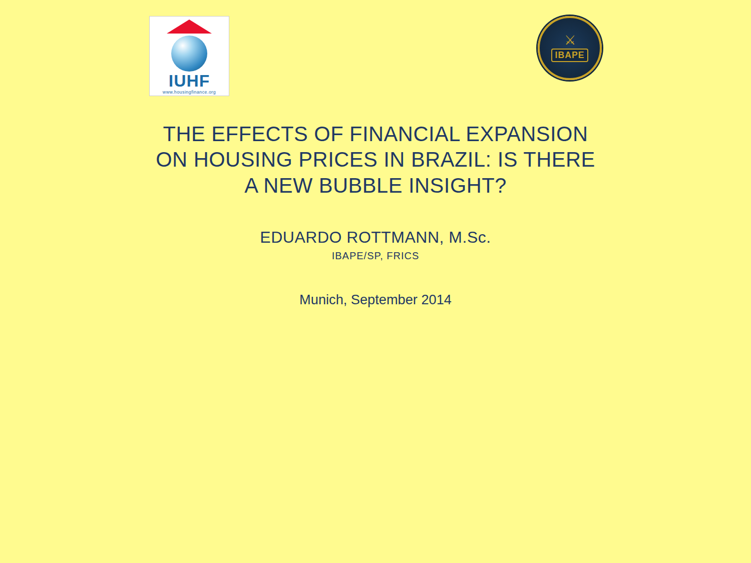IUHF
www.housingfinance.org
⚔
IBAPE
THE EFFECTS OF FINANCIAL EXPANSION ON HOUSING PRICES IN BRAZIL: IS THERE A NEW BUBBLE INSIGHT?
EDUARDO ROTTMANN, M.Sc.
IBAPE/SP, FRICS
Munich, September 2014